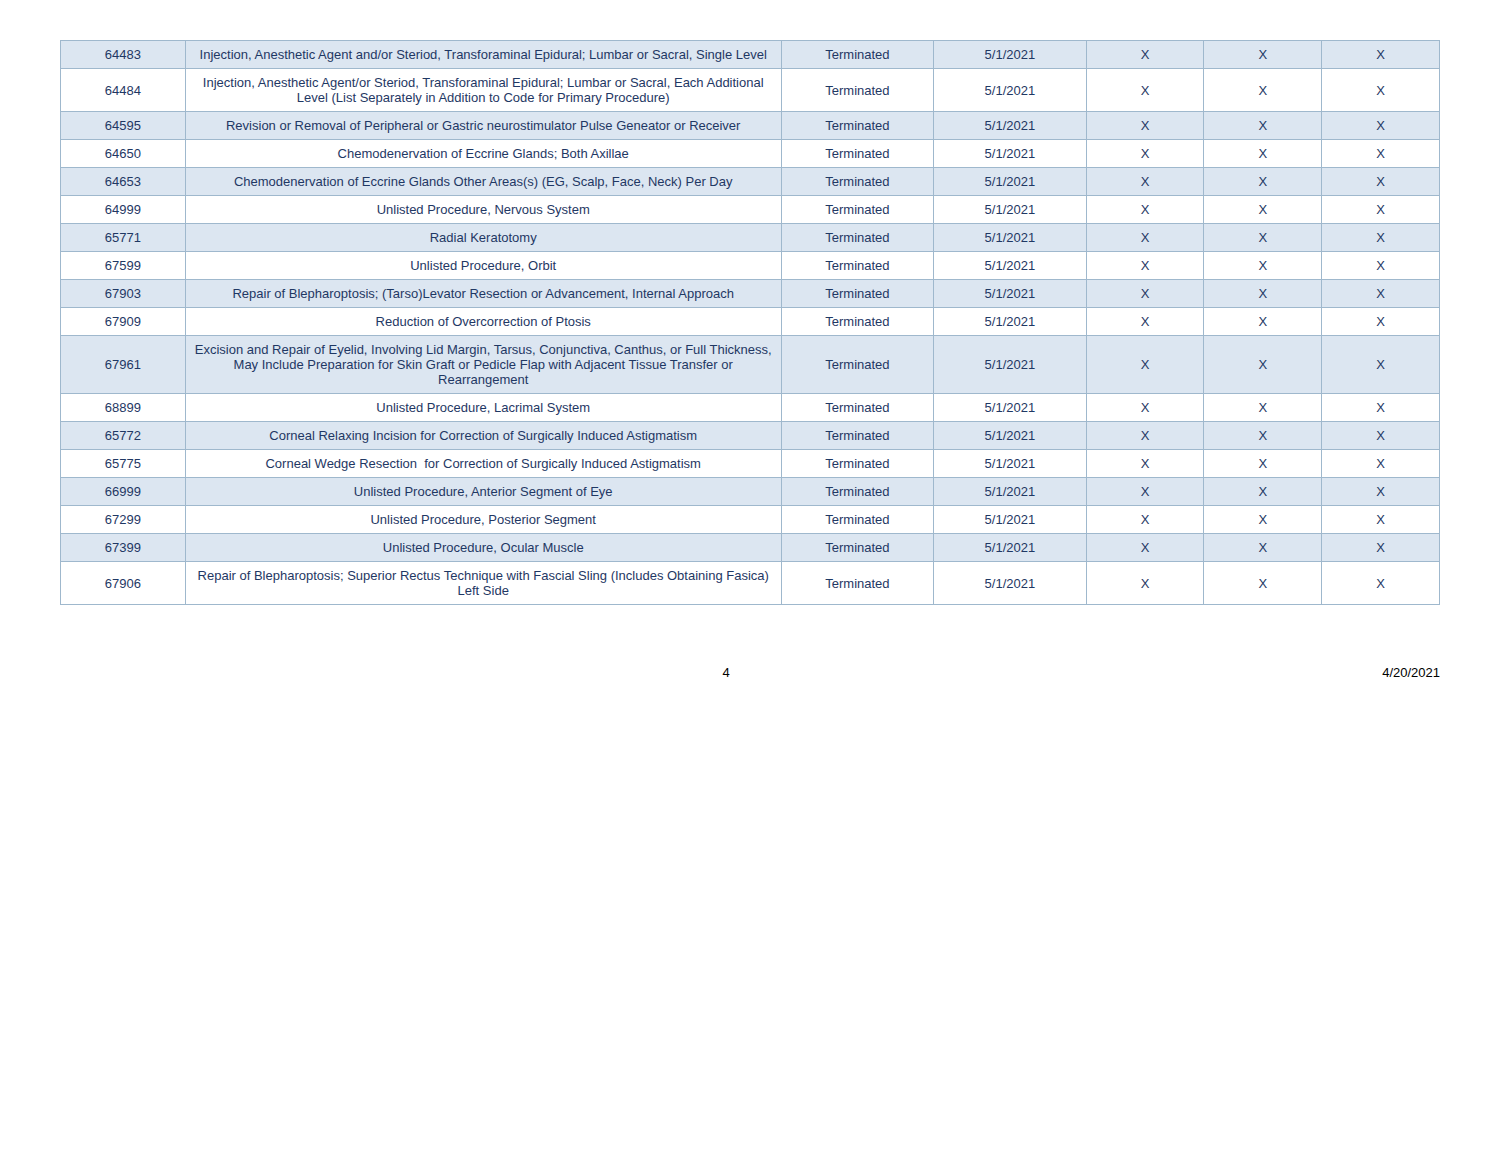| 64483 | Injection, Anesthetic Agent and/or Steriod, Transforaminal Epidural; Lumbar or Sacral, Single Level | Terminated | 5/1/2021 | X | X | X |
| 64484 | Injection, Anesthetic Agent/or Steriod, Transforaminal Epidural; Lumbar or Sacral, Each Additional Level (List Separately in Addition to Code for Primary Procedure) | Terminated | 5/1/2021 | X | X | X |
| 64595 | Revision or Removal of Peripheral or Gastric neurostimulator Pulse Geneator or Receiver | Terminated | 5/1/2021 | X | X | X |
| 64650 | Chemodenervation of Eccrine Glands; Both Axillae | Terminated | 5/1/2021 | X | X | X |
| 64653 | Chemodenervation of Eccrine Glands Other Areas(s) (EG, Scalp, Face, Neck) Per Day | Terminated | 5/1/2021 | X | X | X |
| 64999 | Unlisted Procedure, Nervous System | Terminated | 5/1/2021 | X | X | X |
| 65771 | Radial Keratotomy | Terminated | 5/1/2021 | X | X | X |
| 67599 | Unlisted Procedure, Orbit | Terminated | 5/1/2021 | X | X | X |
| 67903 | Repair of Blepharoptosis; (Tarso)Levator Resection or Advancement, Internal Approach | Terminated | 5/1/2021 | X | X | X |
| 67909 | Reduction of Overcorrection of Ptosis | Terminated | 5/1/2021 | X | X | X |
| 67961 | Excision and Repair of Eyelid, Involving Lid Margin, Tarsus, Conjunctiva, Canthus, or Full Thickness, May Include Preparation for Skin Graft or Pedicle Flap with Adjacent Tissue Transfer or Rearrangement | Terminated | 5/1/2021 | X | X | X |
| 68899 | Unlisted Procedure, Lacrimal System | Terminated | 5/1/2021 | X | X | X |
| 65772 | Corneal Relaxing Incision for Correction of Surgically Induced Astigmatism | Terminated | 5/1/2021 | X | X | X |
| 65775 | Corneal Wedge Resection for Correction of Surgically Induced Astigmatism | Terminated | 5/1/2021 | X | X | X |
| 66999 | Unlisted Procedure, Anterior Segment of Eye | Terminated | 5/1/2021 | X | X | X |
| 67299 | Unlisted Procedure, Posterior Segment | Terminated | 5/1/2021 | X | X | X |
| 67399 | Unlisted Procedure, Ocular Muscle | Terminated | 5/1/2021 | X | X | X |
| 67906 | Repair of Blepharoptosis; Superior Rectus Technique with Fascial Sling (Includes Obtaining Fasica) Left Side | Terminated | 5/1/2021 | X | X | X |
4 4/20/2021